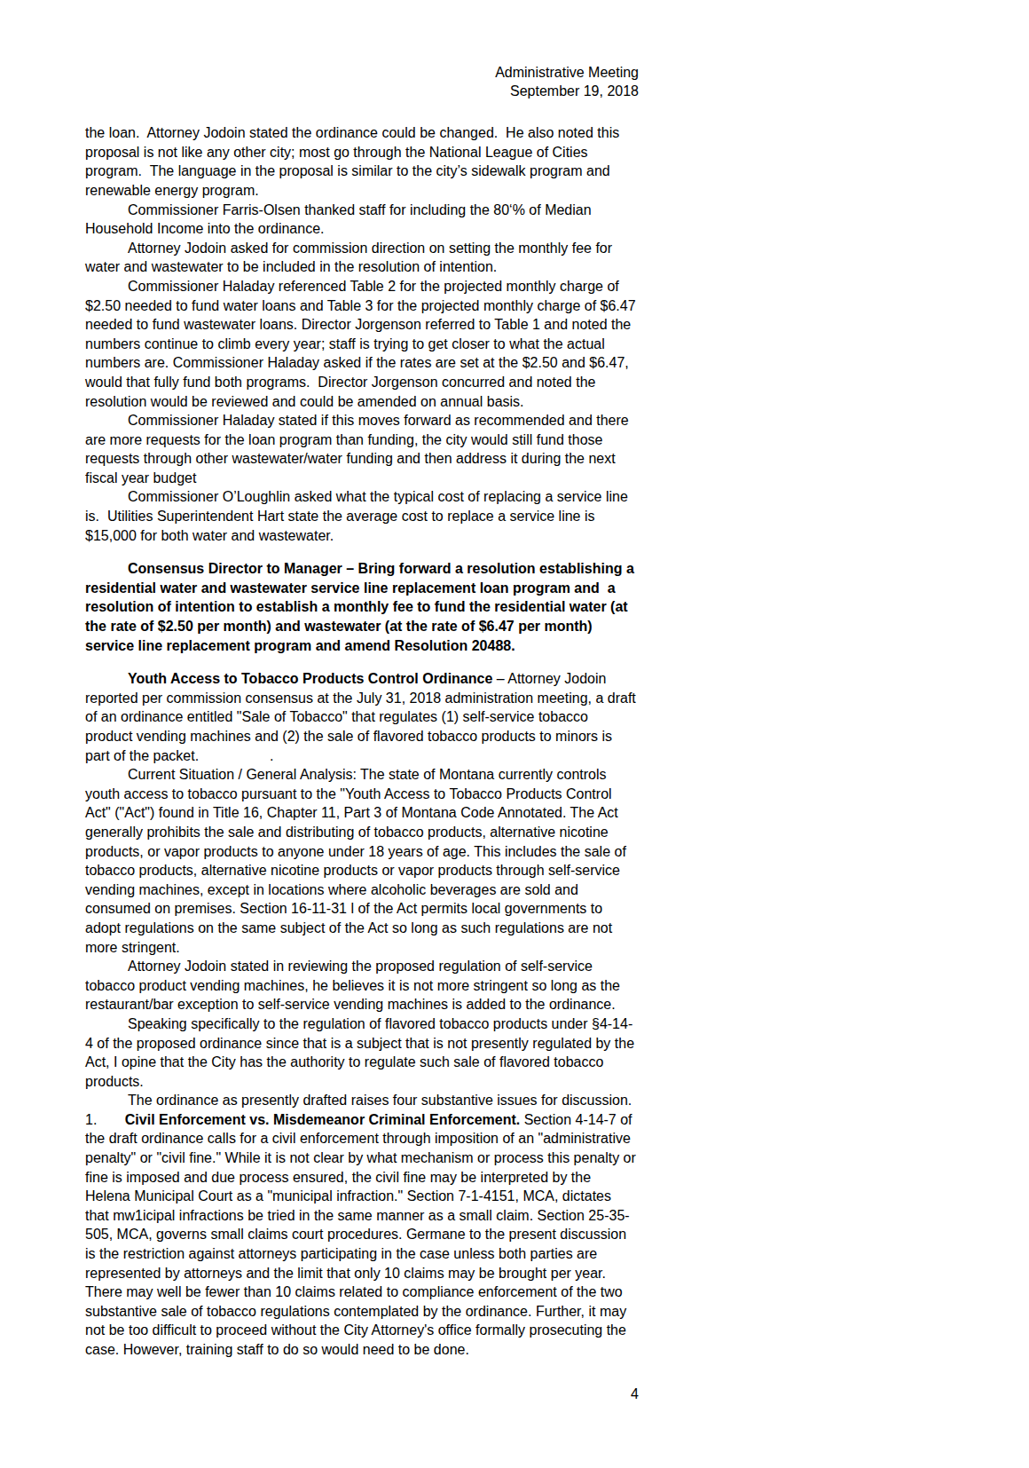Administrative Meeting
September 19, 2018
the loan. Attorney Jodoin stated the ordinance could be changed. He also noted this proposal is not like any other city; most go through the National League of Cities program. The language in the proposal is similar to the city’s sidewalk program and renewable energy program.
Commissioner Farris-Olsen thanked staff for including the 80‘% of Median Household Income into the ordinance.
Attorney Jodoin asked for commission direction on setting the monthly fee for water and wastewater to be included in the resolution of intention.
Commissioner Haladay referenced Table 2 for the projected monthly charge of $2.50 needed to fund water loans and Table 3 for the projected monthly charge of $6.47 needed to fund wastewater loans. Director Jorgenson referred to Table 1 and noted the numbers continue to climb every year; staff is trying to get closer to what the actual numbers are. Commissioner Haladay asked if the rates are set at the $2.50 and $6.47, would that fully fund both programs. Director Jorgenson concurred and noted the resolution would be reviewed and could be amended on annual basis.
Commissioner Haladay stated if this moves forward as recommended and there are more requests for the loan program than funding, the city would still fund those requests through other wastewater/water funding and then address it during the next fiscal year budget
Commissioner O’Loughlin asked what the typical cost of replacing a service line is. Utilities Superintendent Hart state the average cost to replace a service line is $15,000 for both water and wastewater.
Consensus Director to Manager – Bring forward a resolution establishing a residential water and wastewater service line replacement loan program and a resolution of intention to establish a monthly fee to fund the residential water (at the rate of $2.50 per month) and wastewater (at the rate of $6.47 per month) service line replacement program and amend Resolution 20488.
Youth Access to Tobacco Products Control Ordinance – Attorney Jodoin reported per commission consensus at the July 31, 2018 administration meeting, a draft of an ordinance entitled "Sale of Tobacco" that regulates (1) self-service tobacco product vending machines and (2) the sale of flavored tobacco products to minors is part of the packet.     .
Current Situation / General Analysis: The state of Montana currently controls youth access to tobacco pursuant to the "Youth Access to Tobacco Products Control Act" ("Act") found in Title 16, Chapter 11, Part 3 of Montana Code Annotated. The Act generally prohibits the sale and distributing of tobacco products, alternative nicotine products, or vapor products to anyone under 18 years of age. This includes the sale of tobacco products, alternative nicotine products or vapor products through self-service vending machines, except in locations where alcoholic beverages are sold and consumed on premises. Section 16-11-31 l of the Act permits local governments to adopt regulations on the same subject of the Act so long as such regulations are not more stringent.
Attorney Jodoin stated in reviewing the proposed regulation of self-service tobacco product vending machines, he believes it is not more stringent so long as the restaurant/bar exception to self-service vending machines is added to the ordinance.
Speaking specifically to the regulation of flavored tobacco products under §4-14-4 of the proposed ordinance since that is a subject that is not presently regulated by the Act, I opine that the City has the authority to regulate such sale of flavored tobacco products.
The ordinance as presently drafted raises four substantive issues for discussion.
1. Civil Enforcement vs. Misdemeanor Criminal Enforcement. Section 4-14-7 of the draft ordinance calls for a civil enforcement through imposition of an "administrative penalty" or "civil fine." While it is not clear by what mechanism or process this penalty or fine is imposed and due process ensured, the civil fine may be interpreted by the Helena Municipal Court as a "municipal infraction." Section 7-1-4151, MCA, dictates that mw1icipal infractions be tried in the same manner as a small claim. Section 25-35-505, MCA, governs small claims court procedures. Germane to the present discussion is the restriction against attorneys participating in the case unless both parties are represented by attorneys and the limit that only 10 claims may be brought per year. There may well be fewer than 10 claims related to compliance enforcement of the two substantive sale of tobacco regulations contemplated by the ordinance. Further, it may not be too difficult to proceed without the City Attorney's office formally prosecuting the case. However, training staff to do so would need to be done.
4